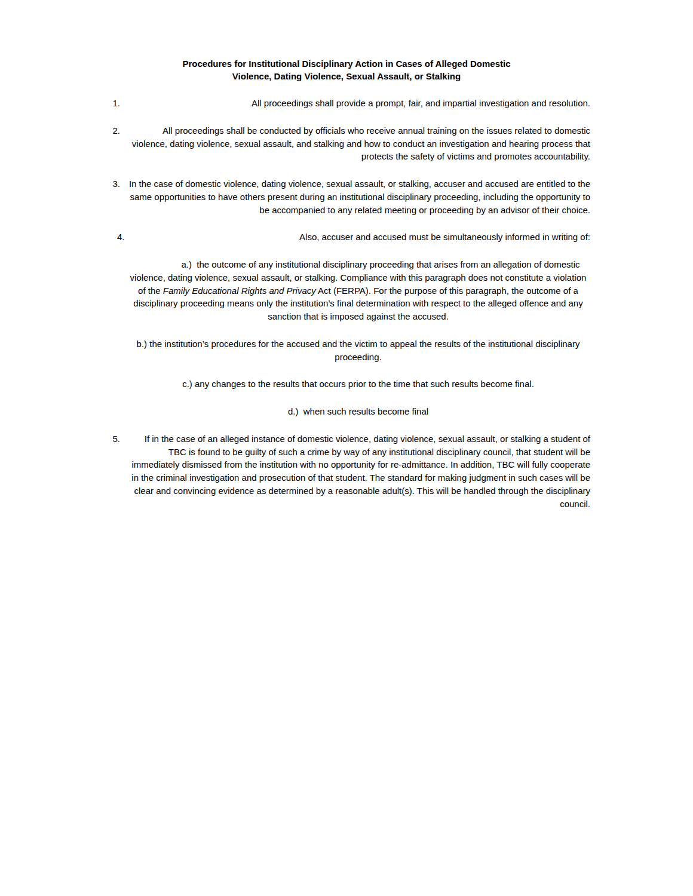Procedures for Institutional Disciplinary Action in Cases of Alleged Domestic
Violence, Dating Violence, Sexual Assault, or Stalking
All proceedings shall provide a prompt, fair, and impartial investigation and resolution.
All proceedings shall be conducted by officials who receive annual training on the issues related to domestic violence, dating violence, sexual assault, and stalking and how to conduct an investigation and hearing process that protects the safety of victims and promotes accountability.
In the case of domestic violence, dating violence, sexual assault, or stalking, accuser and accused are entitled to the same opportunities to have others present during an institutional disciplinary proceeding, including the opportunity to be accompanied to any related meeting or proceeding by an advisor of their choice.
Also, accuser and accused must be simultaneously informed in writing of:
a.) the outcome of any institutional disciplinary proceeding that arises from an allegation of domestic violence, dating violence, sexual assault, or stalking. Compliance with this paragraph does not constitute a violation of the Family Educational Rights and Privacy Act (FERPA). For the purpose of this paragraph, the outcome of a disciplinary proceeding means only the institution’s final determination with respect to the alleged offence and any sanction that is imposed against the accused.
b.) the institution’s procedures for the accused and the victim to appeal the results of the institutional disciplinary proceeding.
c.) any changes to the results that occurs prior to the time that such results become final.
d.) when such results become final
If in the case of an alleged instance of domestic violence, dating violence, sexual assault, or stalking a student of TBC is found to be guilty of such a crime by way of any institutional disciplinary council, that student will be immediately dismissed from the institution with no opportunity for re-admittance. In addition, TBC will fully cooperate in the criminal investigation and prosecution of that student. The standard for making judgment in such cases will be clear and convincing evidence as determined by a reasonable adult(s). This will be handled through the disciplinary council.